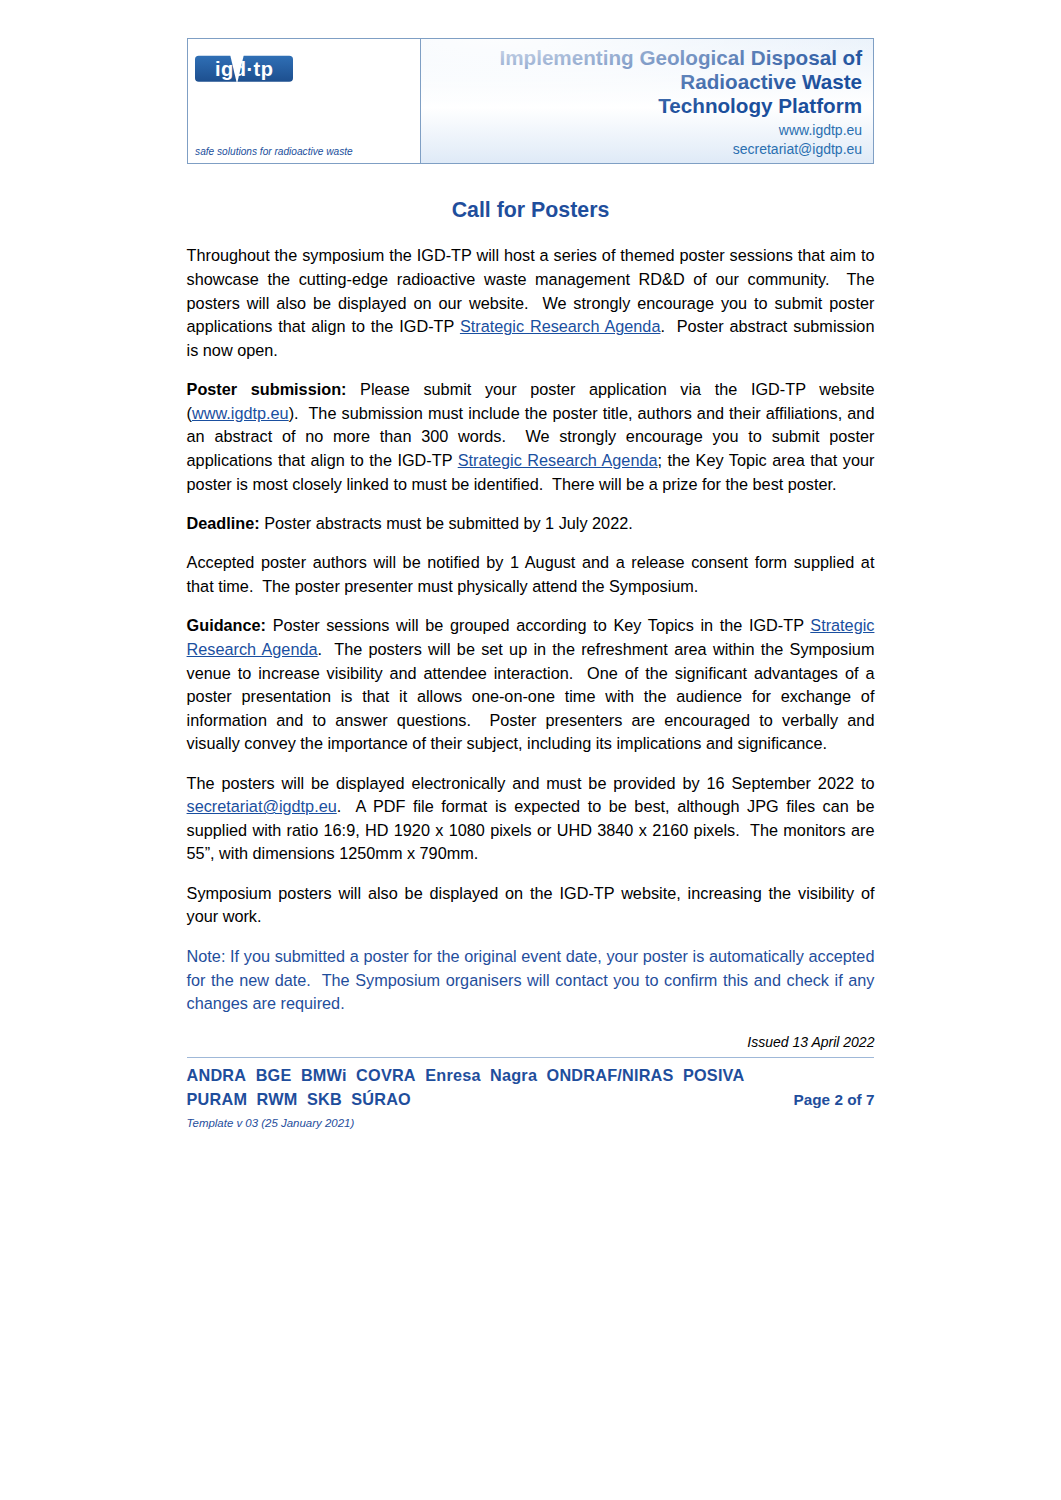igd·tp
safe solutions for radioactive waste
Implementing Geological Disposal of Radioactive Waste
Technology Platform
www.igdtp.eu
secretariat@igdtp.eu
Call for Posters
Throughout the symposium the IGD-TP will host a series of themed poster sessions that aim to showcase the cutting-edge radioactive waste management RD&D of our community. The posters will also be displayed on our website. We strongly encourage you to submit poster applications that align to the IGD-TP Strategic Research Agenda. Poster abstract submission is now open.
Poster submission: Please submit your poster application via the IGD-TP website (www.igdtp.eu). The submission must include the poster title, authors and their affiliations, and an abstract of no more than 300 words. We strongly encourage you to submit poster applications that align to the IGD-TP Strategic Research Agenda; the Key Topic area that your poster is most closely linked to must be identified. There will be a prize for the best poster.
Deadline: Poster abstracts must be submitted by 1 July 2022.
Accepted poster authors will be notified by 1 August and a release consent form supplied at that time. The poster presenter must physically attend the Symposium.
Guidance: Poster sessions will be grouped according to Key Topics in the IGD-TP Strategic Research Agenda. The posters will be set up in the refreshment area within the Symposium venue to increase visibility and attendee interaction. One of the significant advantages of a poster presentation is that it allows one-on-one time with the audience for exchange of information and to answer questions. Poster presenters are encouraged to verbally and visually convey the importance of their subject, including its implications and significance.
The posters will be displayed electronically and must be provided by 16 September 2022 to secretariat@igdtp.eu. A PDF file format is expected to be best, although JPG files can be supplied with ratio 16:9, HD 1920 x 1080 pixels or UHD 3840 x 2160 pixels. The monitors are 55”, with dimensions 1250mm x 790mm.
Symposium posters will also be displayed on the IGD-TP website, increasing the visibility of your work.
Note: If you submitted a poster for the original event date, your poster is automatically accepted for the new date. The Symposium organisers will contact you to confirm this and check if any changes are required.
Issued 13 April 2022
ANDRA BGE BMWi COVRA Enresa Nagra ONDRAF/NIRAS POSIVA PURAM RWM SKB SÚRAO
Page 2 of 7
Template v 03 (25 January 2021)